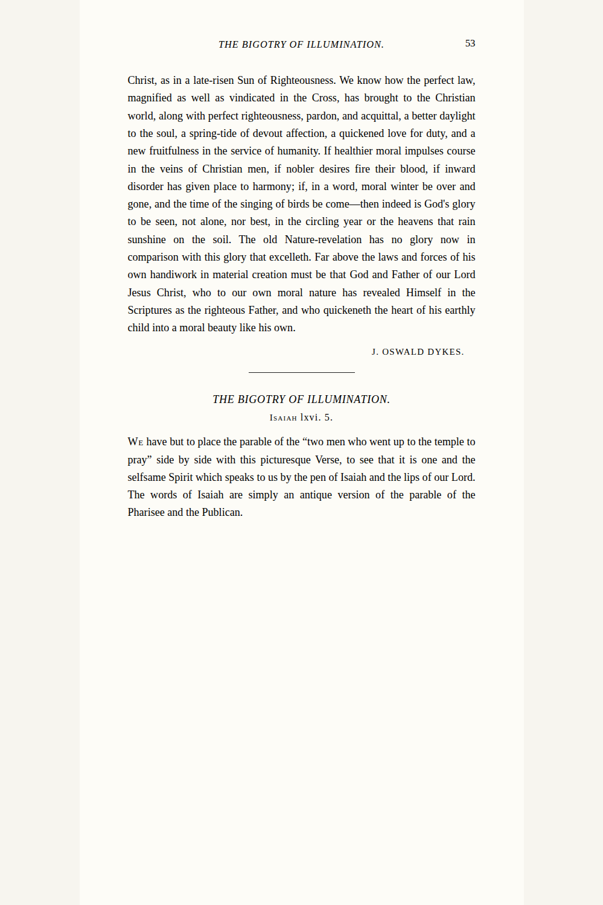THE BIGOTRY OF ILLUMINATION. 53
Christ, as in a late-risen Sun of Righteousness. We know how the perfect law, magnified as well as vindicated in the Cross, has brought to the Christian world, along with perfect righteousness, pardon, and acquittal, a better daylight to the soul, a spring-tide of devout affection, a quickened love for duty, and a new fruitfulness in the service of humanity. If healthier moral impulses course in the veins of Christian men, if nobler desires fire their blood, if inward disorder has given place to harmony; if, in a word, moral winter be over and gone, and the time of the singing of birds be come—then indeed is God's glory to be seen, not alone, nor best, in the circling year or the heavens that rain sunshine on the soil. The old Nature-revelation has no glory now in comparison with this glory that excelleth. Far above the laws and forces of his own handiwork in material creation must be that God and Father of our Lord Jesus Christ, who to our own moral nature has revealed Himself in the Scriptures as the righteous Father, and who quickeneth the heart of his earthly child into a moral beauty like his own.
J. Oswald Dykes.
THE BIGOTRY OF ILLUMINATION.
Isaiah lxvi. 5.
We have but to place the parable of the “two men who went up to the temple to pray” side by side with this picturesque Verse, to see that it is one and the selfsame Spirit which speaks to us by the pen of Isaiah and the lips of our Lord. The words of Isaiah are simply an antique version of the parable of the Pharisee and the Publican.